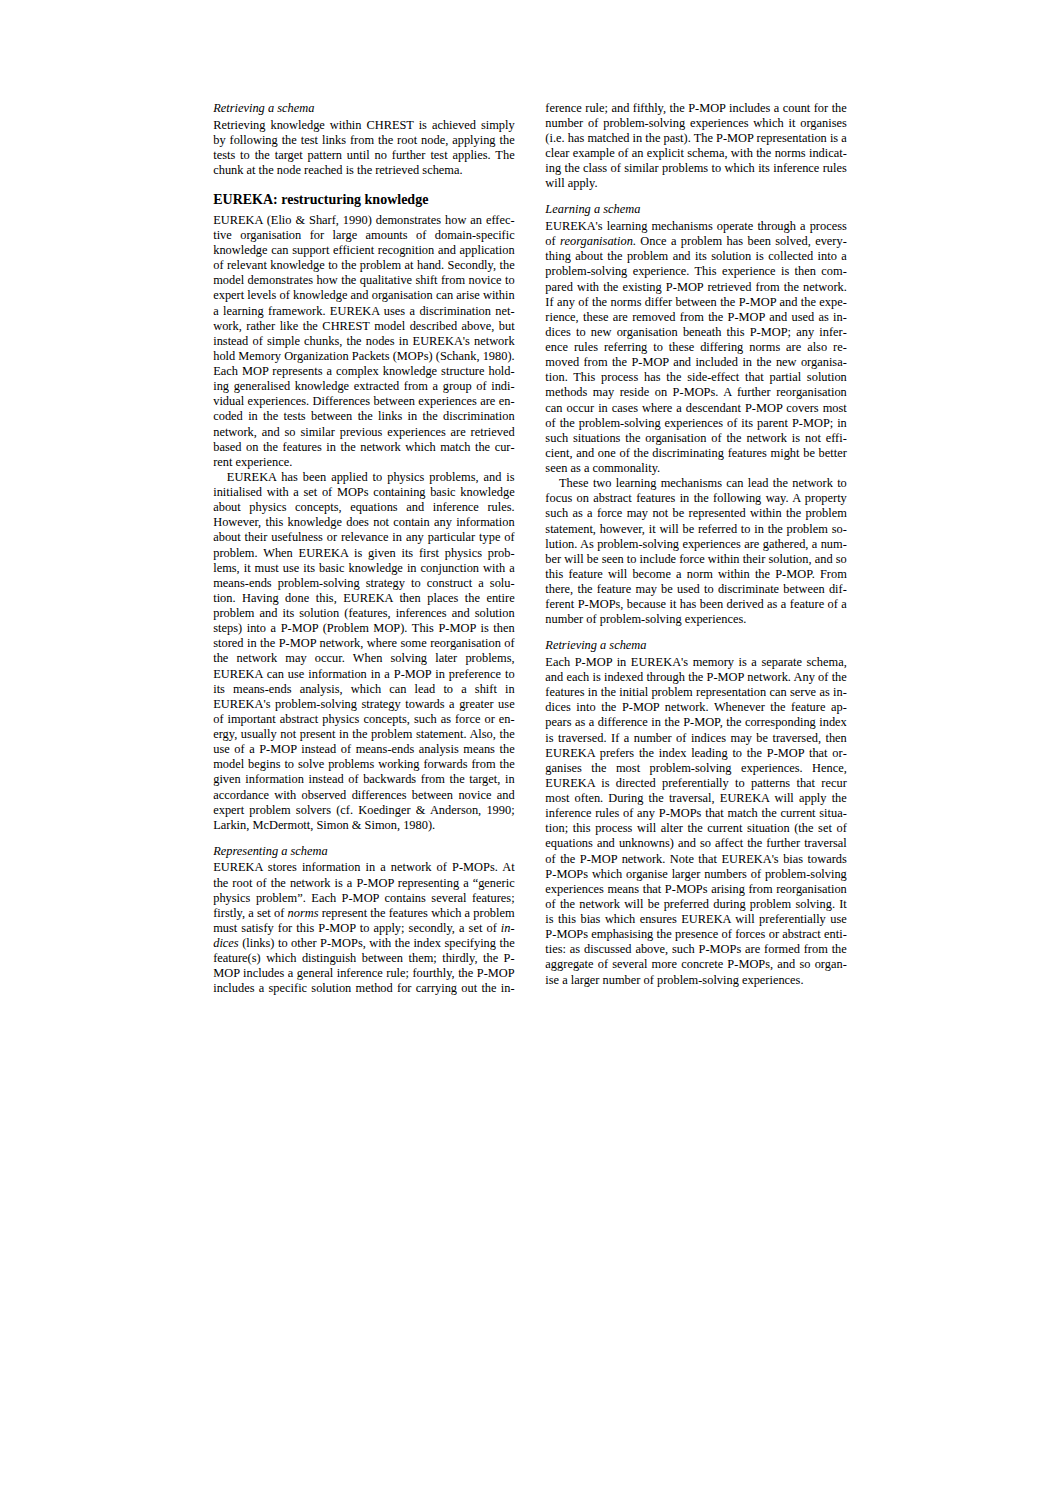Retrieving a schema
Retrieving knowledge within CHREST is achieved simply by following the test links from the root node, applying the tests to the target pattern until no further test applies. The chunk at the node reached is the retrieved schema.
EUREKA: restructuring knowledge
EUREKA (Elio & Sharf, 1990) demonstrates how an effective organisation for large amounts of domain-specific knowledge can support efficient recognition and application of relevant knowledge to the problem at hand. Secondly, the model demonstrates how the qualitative shift from novice to expert levels of knowledge and organisation can arise within a learning framework. EUREKA uses a discrimination network, rather like the CHREST model described above, but instead of simple chunks, the nodes in EUREKA's network hold Memory Organization Packets (MOPs) (Schank, 1980). Each MOP represents a complex knowledge structure holding generalised knowledge extracted from a group of individual experiences. Differences between experiences are encoded in the tests between the links in the discrimination network, and so similar previous experiences are retrieved based on the features in the network which match the current experience.
EUREKA has been applied to physics problems, and is initialised with a set of MOPs containing basic knowledge about physics concepts, equations and inference rules. However, this knowledge does not contain any information about their usefulness or relevance in any particular type of problem. When EUREKA is given its first physics problems, it must use its basic knowledge in conjunction with a means-ends problem-solving strategy to construct a solution. Having done this, EUREKA then places the entire problem and its solution (features, inferences and solution steps) into a P-MOP (Problem MOP). This P-MOP is then stored in the P-MOP network, where some reorganisation of the network may occur. When solving later problems, EUREKA can use information in a P-MOP in preference to its means-ends analysis, which can lead to a shift in EUREKA's problem-solving strategy towards a greater use of important abstract physics concepts, such as force or energy, usually not present in the problem statement. Also, the use of a P-MOP instead of means-ends analysis means the model begins to solve problems working forwards from the given information instead of backwards from the target, in accordance with observed differences between novice and expert problem solvers (cf. Koedinger & Anderson, 1990; Larkin, McDermott, Simon & Simon, 1980).
Representing a schema
EUREKA stores information in a network of P-MOPs. At the root of the network is a P-MOP representing a “generic physics problem”. Each P-MOP contains several features; firstly, a set of norms represent the features which a problem must satisfy for this P-MOP to apply; secondly, a set of indices (links) to other P-MOPs, with the index specifying the feature(s) which distinguish between them; thirdly, the P-MOP includes a general inference rule; fourthly, the P-MOP includes a specific solution method for carrying out the inference rule; and fifthly, the P-MOP includes a count for the number of problem-solving experiences which it organises (i.e. has matched in the past). The P-MOP representation is a clear example of an explicit schema, with the norms indicating the class of similar problems to which its inference rules will apply.
Learning a schema
EUREKA's learning mechanisms operate through a process of reorganisation. Once a problem has been solved, everything about the problem and its solution is collected into a problem-solving experience. This experience is then compared with the existing P-MOP retrieved from the network. If any of the norms differ between the P-MOP and the experience, these are removed from the P-MOP and used as indices to new organisation beneath this P-MOP; any inference rules referring to these differing norms are also removed from the P-MOP and included in the new organisation. This process has the side-effect that partial solution methods may reside on P-MOPs. A further reorganisation can occur in cases where a descendant P-MOP covers most of the problem-solving experiences of its parent P-MOP; in such situations the organisation of the network is not efficient, and one of the discriminating features might be better seen as a commonality.
These two learning mechanisms can lead the network to focus on abstract features in the following way. A property such as a force may not be represented within the problem statement, however, it will be referred to in the problem solution. As problem-solving experiences are gathered, a number will be seen to include force within their solution, and so this feature will become a norm within the P-MOP. From there, the feature may be used to discriminate between different P-MOPs, because it has been derived as a feature of a number of problem-solving experiences.
Retrieving a schema
Each P-MOP in EUREKA's memory is a separate schema, and each is indexed through the P-MOP network. Any of the features in the initial problem representation can serve as indices into the P-MOP network. Whenever the feature appears as a difference in the P-MOP, the corresponding index is traversed. If a number of indices may be traversed, then EUREKA prefers the index leading to the P-MOP that organises the most problem-solving experiences. Hence, EUREKA is directed preferentially to patterns that recur most often. During the traversal, EUREKA will apply the inference rules of any P-MOPs that match the current situation; this process will alter the current situation (the set of equations and unknowns) and so affect the further traversal of the P-MOP network. Note that EUREKA's bias towards P-MOPs which organise larger numbers of problem-solving experiences means that P-MOPs arising from reorganisation of the network will be preferred during problem solving. It is this bias which ensures EUREKA will preferentially use P-MOPs emphasising the presence of forces or abstract entities: as discussed above, such P-MOPs are formed from the aggregate of several more concrete P-MOPs, and so organise a larger number of problem-solving experiences.